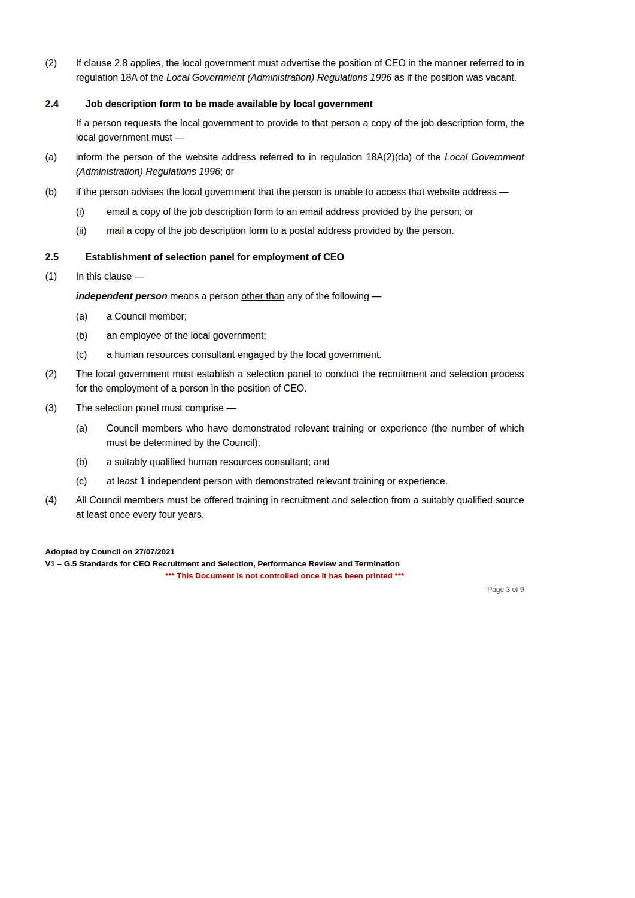(2)
If clause 2.8 applies, the local government must advertise the position of CEO in the manner referred to in regulation 18A of the Local Government (Administration) Regulations 1996 as if the position was vacant.
2.4 Job description form to be made available by local government
If a person requests the local government to provide to that person a copy of the job description form, the local government must —
(a)
inform the person of the website address referred to in regulation 18A(2)(da) of the Local Government (Administration) Regulations 1996; or
(b)
if the person advises the local government that the person is unable to access that website address —
(i)
email a copy of the job description form to an email address provided by the person; or
(ii)
mail a copy of the job description form to a postal address provided by the person.
2.5 Establishment of selection panel for employment of CEO
(1)
In this clause —
independent person means a person other than any of the following —
(a)
a Council member;
(b)
an employee of the local government;
(c)
a human resources consultant engaged by the local government.
(2)
The local government must establish a selection panel to conduct the recruitment and selection process for the employment of a person in the position of CEO.
(3)
The selection panel must comprise —
(a)
Council members who have demonstrated relevant training or experience (the number of which must be determined by the Council);
(b)
a suitably qualified human resources consultant; and
(c)
at least 1 independent person with demonstrated relevant training or experience.
(4)
All Council members must be offered training in recruitment and selection from a suitably qualified source at least once every four years.
Adopted by Council on 27/07/2021
V1 – G.5 Standards for CEO Recruitment and Selection, Performance Review and Termination
*** This Document is not controlled once it has been printed ***
Page 3 of 9